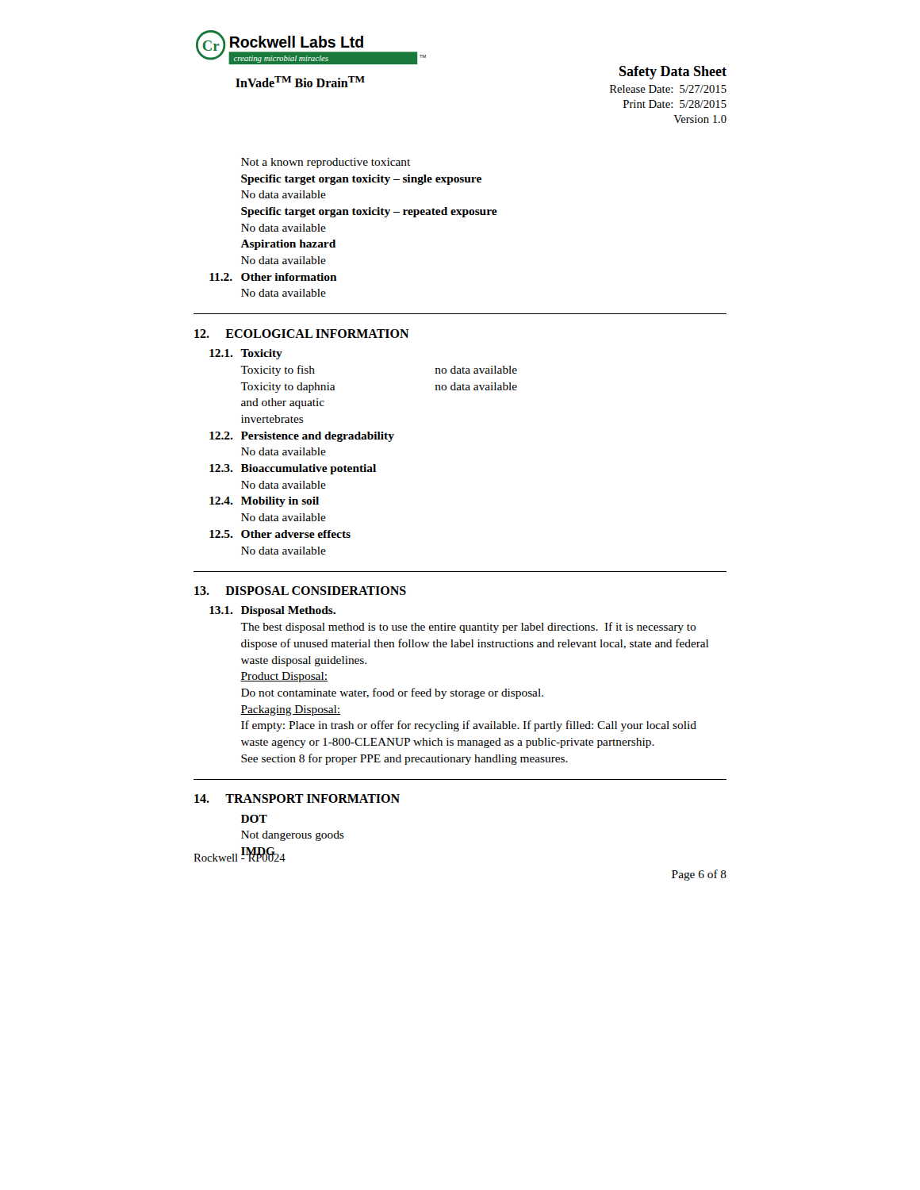Cr Rockwell Labs Ltd creating microbial miracles TM
InVadeTM Bio DrainTM
Safety Data Sheet Release Date: 5/27/2015
Print Date: 5/28/2015
Version 1.0
Not a known reproductive toxicant
Specific target organ toxicity – single exposure
No data available
Specific target organ toxicity – repeated exposure
No data available
Aspiration hazard
No data available
11.2. Other information
No data available
12. ECOLOGICAL INFORMATION
12.1. Toxicity
Toxicity to fish no data available
Toxicity to daphnia no data available
and other aquatic
invertebrates
12.2. Persistence and degradability
No data available
12.3. Bioaccumulative potential
No data available
12.4. Mobility in soil
No data available
12.5. Other adverse effects
No data available
13. DISPOSAL CONSIDERATIONS
13.1. Disposal Methods.
The best disposal method is to use the entire quantity per label directions. If it is necessary to dispose of unused material then follow the label instructions and relevant local, state and federal waste disposal guidelines.
Product Disposal:
Do not contaminate water, food or feed by storage or disposal.
Packaging Disposal:
If empty: Place in trash or offer for recycling if available. If partly filled: Call your local solid waste agency or 1-800-CLEANUP which is managed as a public-private partnership.
See section 8 for proper PPE and precautionary handling measures.
14. TRANSPORT INFORMATION
DOT
Not dangerous goods
IMDG
Rockwell - RP0024
Page 6 of 8